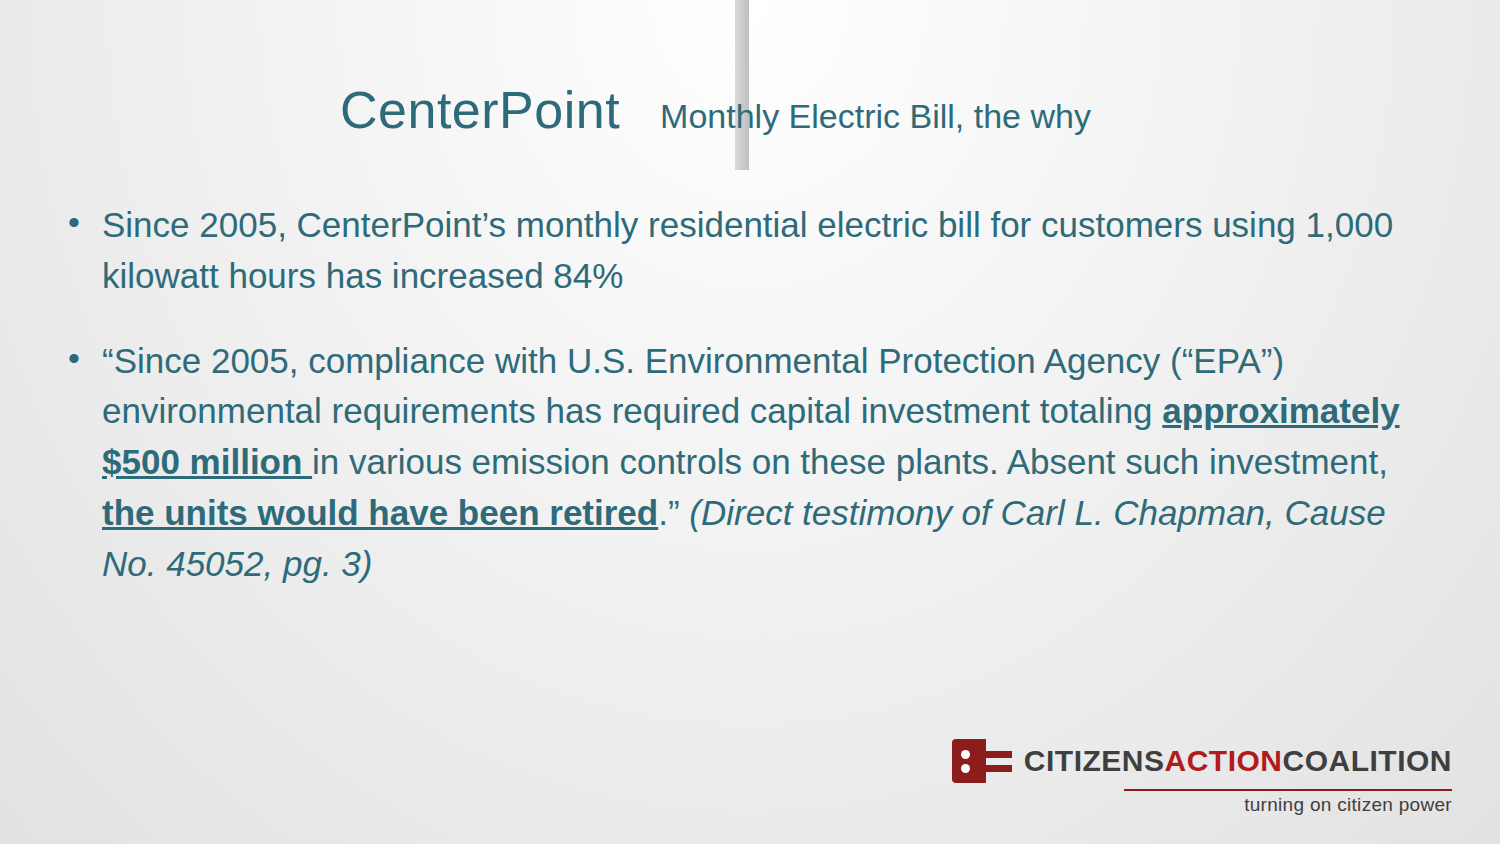CenterPoint
Monthly Electric Bill, the why
Since 2005, CenterPoint’s monthly residential electric bill for customers using 1,000 kilowatt hours has increased 84%
“Since 2005, compliance with U.S. Environmental Protection Agency (“EPA”) environmental requirements has required capital investment totaling approximately $500 million in various emission controls on these plants. Absent such investment, the units would have been retired.” (Direct testimony of Carl L. Chapman, Cause No. 45052, pg. 3)
CITIZENS ACTION COALITION
turning on citizen power